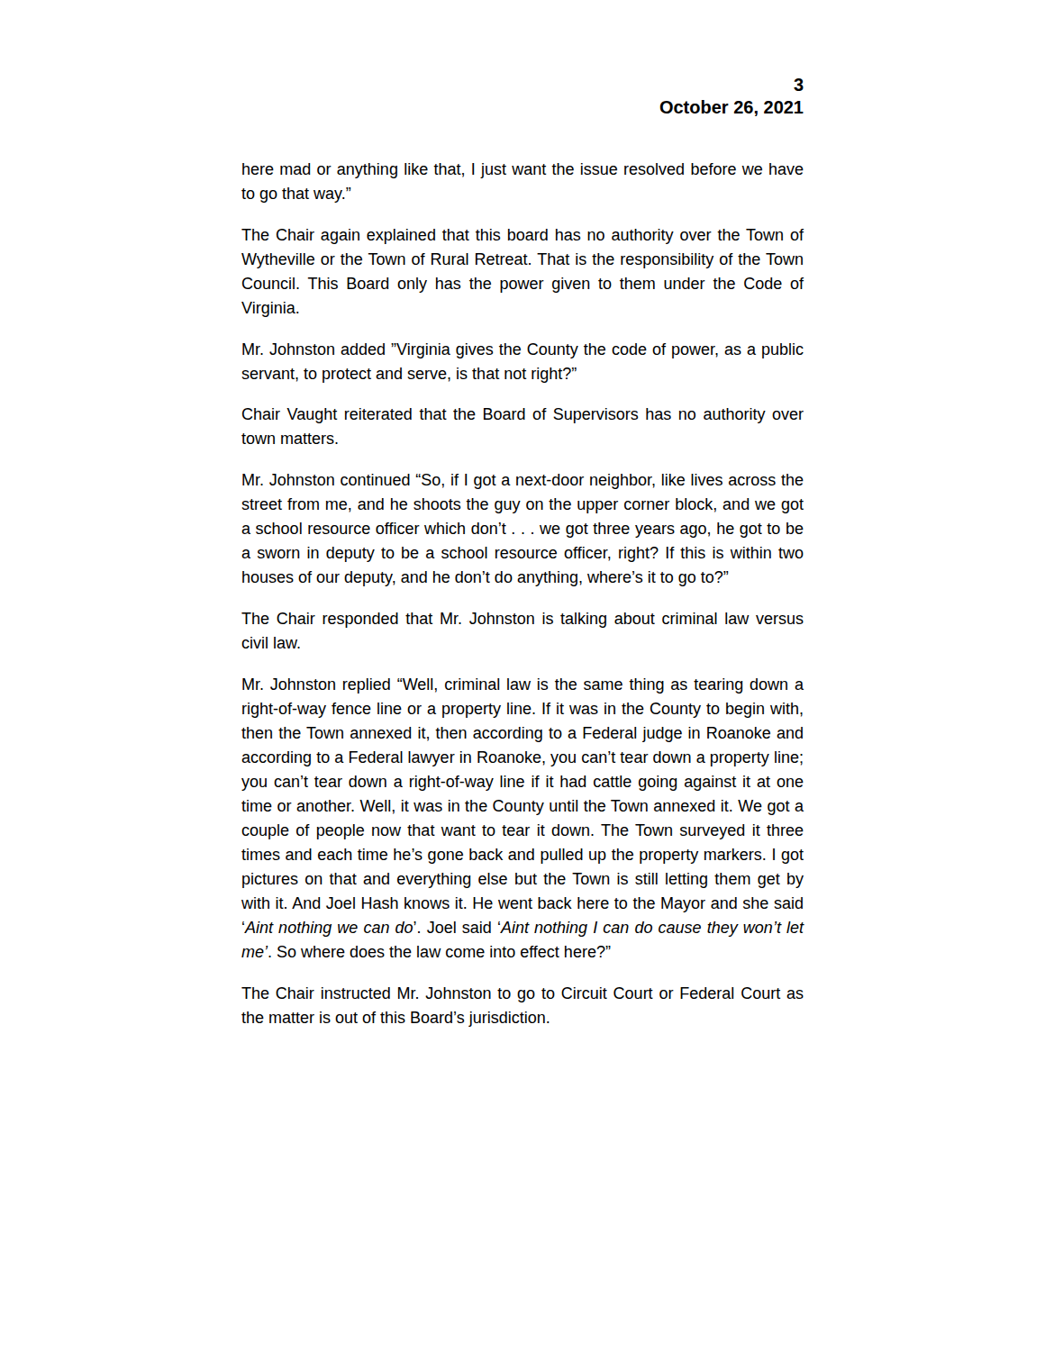3 October 26, 2021
here mad or anything like that, I just want the issue resolved before we have to go that way.”
The Chair again explained that this board has no authority over the Town of Wytheville or the Town of Rural Retreat. That is the responsibility of the Town Council. This Board only has the power given to them under the Code of Virginia.
Mr. Johnston added ”Virginia gives the County the code of power, as a public servant, to protect and serve, is that not right?”
Chair Vaught reiterated that the Board of Supervisors has no authority over town matters.
Mr. Johnston continued “So, if I got a next-door neighbor, like lives across the street from me, and he shoots the guy on the upper corner block, and we got a school resource officer which don’t . . . we got three years ago, he got to be a sworn in deputy to be a school resource officer, right? If this is within two houses of our deputy, and he don’t do anything, where’s it to go to?”
The Chair responded that Mr. Johnston is talking about criminal law versus civil law.
Mr. Johnston replied “Well, criminal law is the same thing as tearing down a right-of-way fence line or a property line. If it was in the County to begin with, then the Town annexed it, then according to a Federal judge in Roanoke and according to a Federal lawyer in Roanoke, you can’t tear down a property line; you can’t tear down a right-of-way line if it had cattle going against it at one time or another. Well, it was in the County until the Town annexed it. We got a couple of people now that want to tear it down. The Town surveyed it three times and each time he’s gone back and pulled up the property markers. I got pictures on that and everything else but the Town is still letting them get by with it. And Joel Hash knows it. He went back here to the Mayor and she said ‘Aint nothing we can do’. Joel said ‘Aint nothing I can do cause they won’t let me’. So where does the law come into effect here?”
The Chair instructed Mr. Johnston to go to Circuit Court or Federal Court as the matter is out of this Board’s jurisdiction.